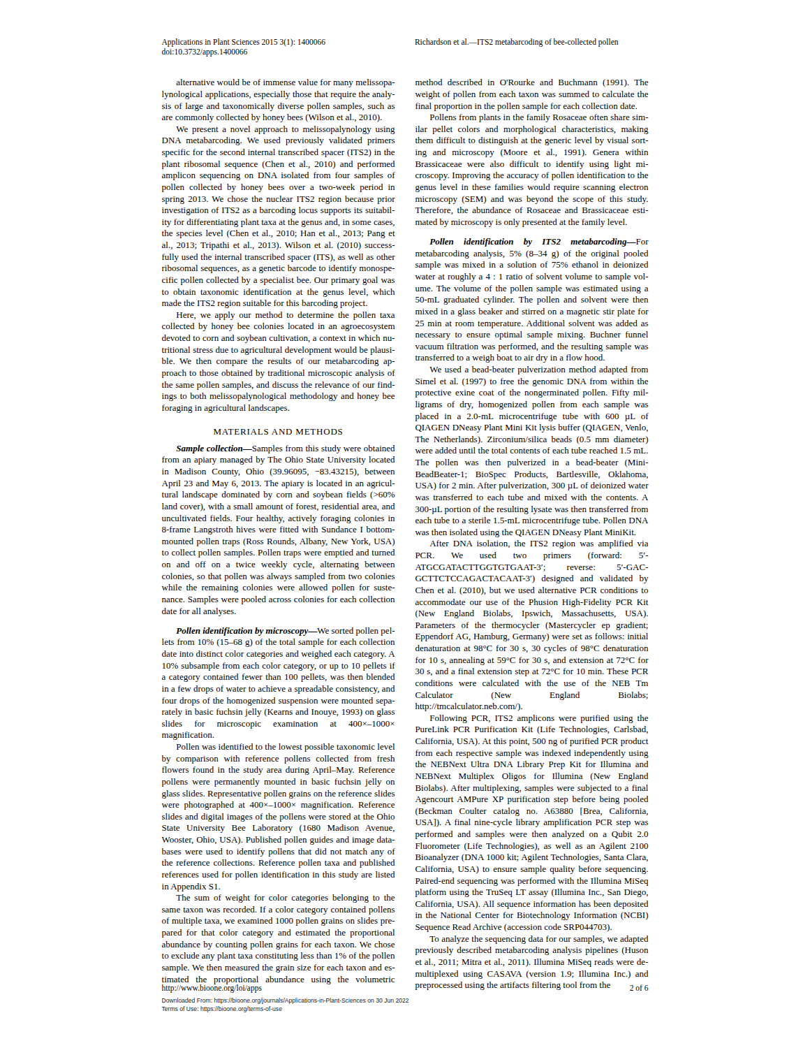Applications in Plant Sciences 2015 3(1): 1400066
doi:10.3732/apps.1400066
Richardson et al.—ITS2 metabarcoding of bee-collected pollen
alternative would be of immense value for many melissopalynological applications, especially those that require the analysis of large and taxonomically diverse pollen samples, such as are commonly collected by honey bees (Wilson et al., 2010).
We present a novel approach to melissopalynology using DNA metabarcoding. We used previously validated primers specific for the second internal transcribed spacer (ITS2) in the plant ribosomal sequence (Chen et al., 2010) and performed amplicon sequencing on DNA isolated from four samples of pollen collected by honey bees over a two-week period in spring 2013. We chose the nuclear ITS2 region because prior investigation of ITS2 as a barcoding locus supports its suitability for differentiating plant taxa at the genus and, in some cases, the species level (Chen et al., 2010; Han et al., 2013; Pang et al., 2013; Tripathi et al., 2013). Wilson et al. (2010) successfully used the internal transcribed spacer (ITS), as well as other ribosomal sequences, as a genetic barcode to identify monospecific pollen collected by a specialist bee. Our primary goal was to obtain taxonomic identification at the genus level, which made the ITS2 region suitable for this barcoding project.
Here, we apply our method to determine the pollen taxa collected by honey bee colonies located in an agroecosystem devoted to corn and soybean cultivation, a context in which nutritional stress due to agricultural development would be plausible. We then compare the results of our metabarcoding approach to those obtained by traditional microscopic analysis of the same pollen samples, and discuss the relevance of our findings to both melissopalynological methodology and honey bee foraging in agricultural landscapes.
Materials and Methods
Sample collection—Samples from this study were obtained from an apiary managed by The Ohio State University located in Madison County, Ohio (39.96095, −83.43215), between April 23 and May 6, 2013. The apiary is located in an agricultural landscape dominated by corn and soybean fields (>60% land cover), with a small amount of forest, residential area, and uncultivated fields. Four healthy, actively foraging colonies in 8-frame Langstroth hives were fitted with Sundance I bottom-mounted pollen traps (Ross Rounds, Albany, New York, USA) to collect pollen samples. Pollen traps were emptied and turned on and off on a twice weekly cycle, alternating between colonies, so that pollen was always sampled from two colonies while the remaining colonies were allowed pollen for sustenance. Samples were pooled across colonies for each collection date for all analyses.
Pollen identification by microscopy—We sorted pollen pellets from 10% (15–68 g) of the total sample for each collection date into distinct color categories and weighed each category. A 10% subsample from each color category, or up to 10 pellets if a category contained fewer than 100 pellets, was then blended in a few drops of water to achieve a spreadable consistency, and four drops of the homogenized suspension were mounted separately in basic fuchsin jelly (Kearns and Inouye, 1993) on glass slides for microscopic examination at 400×–1000× magnification.
Pollen was identified to the lowest possible taxonomic level by comparison with reference pollens collected from fresh flowers found in the study area during April–May. Reference pollens were permanently mounted in basic fuchsin jelly on glass slides. Representative pollen grains on the reference slides were photographed at 400×–1000× magnification. Reference slides and digital images of the pollens were stored at the Ohio State University Bee Laboratory (1680 Madison Avenue, Wooster, Ohio, USA). Published pollen guides and image databases were used to identify pollens that did not match any of the reference collections. Reference pollen taxa and published references used for pollen identification in this study are listed in Appendix S1.
The sum of weight for color categories belonging to the same taxon was recorded. If a color category contained pollens of multiple taxa, we examined 1000 pollen grains on slides prepared for that color category and estimated the proportional abundance by counting pollen grains for each taxon. We chose to exclude any plant taxa constituting less than 1% of the pollen sample. We then measured the grain size for each taxon and estimated the proportional abundance using the volumetric method described in O'Rourke and Buchmann (1991). The weight of pollen from each taxon was summed to calculate the final proportion in the pollen sample for each collection date.
Pollens from plants in the family Rosaceae often share similar pellet colors and morphological characteristics, making them difficult to distinguish at the generic level by visual sorting and microscopy (Moore et al., 1991). Genera within Brassicaceae were also difficult to identify using light microscopy. Improving the accuracy of pollen identification to the genus level in these families would require scanning electron microscopy (SEM) and was beyond the scope of this study. Therefore, the abundance of Rosaceae and Brassicaceae estimated by microscopy is only presented at the family level.
Pollen identification by ITS2 metabarcoding—For metabarcoding analysis, 5% (8–34 g) of the original pooled sample was mixed in a solution of 75% ethanol in deionized water at roughly a 4 : 1 ratio of solvent volume to sample volume. The volume of the pollen sample was estimated using a 50-mL graduated cylinder. The pollen and solvent were then mixed in a glass beaker and stirred on a magnetic stir plate for 25 min at room temperature. Additional solvent was added as necessary to ensure optimal sample mixing. Buchner funnel vacuum filtration was performed, and the resulting sample was transferred to a weigh boat to air dry in a flow hood.
We used a bead-beater pulverization method adapted from Simel et al. (1997) to free the genomic DNA from within the protective exine coat of the nongerminated pollen. Fifty milligrams of dry, homogenized pollen from each sample was placed in a 2.0-mL microcentrifuge tube with 600 µL of QIAGEN DNeasy Plant Mini Kit lysis buffer (QIAGEN, Venlo, The Netherlands). Zirconium/silica beads (0.5 mm diameter) were added until the total contents of each tube reached 1.5 mL. The pollen was then pulverized in a bead-beater (Mini-BeadBeater-1; BioSpec Products, Bartlesville, Oklahoma, USA) for 2 min. After pulverization, 300 µL of deionized water was transferred to each tube and mixed with the contents. A 300-µL portion of the resulting lysate was then transferred from each tube to a sterile 1.5-mL microcentrifuge tube. Pollen DNA was then isolated using the QIAGEN DNeasy Plant MiniKit.
After DNA isolation, the ITS2 region was amplified via PCR. We used two primers (forward: 5′-ATGCGATACTTGGTGTGAAT-3′; reverse: 5′-GAC-GCTTCTCCAGACTACAAT-3′) designed and validated by Chen et al. (2010), but we used alternative PCR conditions to accommodate our use of the Phusion High-Fidelity PCR Kit (New England Biolabs, Ipswich, Massachusetts, USA). Parameters of the thermocycler (Mastercycler ep gradient; Eppendorf AG, Hamburg, Germany) were set as follows: initial denaturation at 98°C for 30 s, 30 cycles of 98°C denaturation for 10 s, annealing at 59°C for 30 s, and extension at 72°C for 30 s, and a final extension step at 72°C for 10 min. These PCR conditions were calculated with the use of the NEB Tm Calculator (New England Biolabs; http://tmcalculator.neb.com/).
Following PCR, ITS2 amplicons were purified using the PureLink PCR Purification Kit (Life Technologies, Carlsbad, California, USA). At this point, 500 ng of purified PCR product from each respective sample was indexed independently using the NEBNext Ultra DNA Library Prep Kit for Illumina and NEBNext Multiplex Oligos for Illumina (New England Biolabs). After multiplexing, samples were subjected to a final Agencourt AMPure XP purification step before being pooled (Beckman Coulter catalog no. A63880 [Brea, California, USA]). A final nine-cycle library amplification PCR step was performed and samples were then analyzed on a Qubit 2.0 Fluorometer (Life Technologies), as well as an Agilent 2100 Bioanalyzer (DNA 1000 kit; Agilent Technologies, Santa Clara, California, USA) to ensure sample quality before sequencing. Paired-end sequencing was performed with the Illumina MiSeq platform using the TruSeq LT assay (Illumina Inc., San Diego, California, USA). All sequence information has been deposited in the National Center for Biotechnology Information (NCBI) Sequence Read Archive (accession code SRP044703).
To analyze the sequencing data for our samples, we adapted previously described metabarcoding analysis pipelines (Huson et al., 2011; Mitra et al., 2011). Illumina MiSeq reads were demultiplexed using CASAVA (version 1.9; Illumina Inc.) and preprocessed using the artifacts filtering tool from the
http://www.bioone.org/loi/apps
2 of 6
Downloaded From: https://bioone.org/journals/Applications-in-Plant-Sciences on 30 Jun 2022
Terms of Use: https://bioone.org/terms-of-use